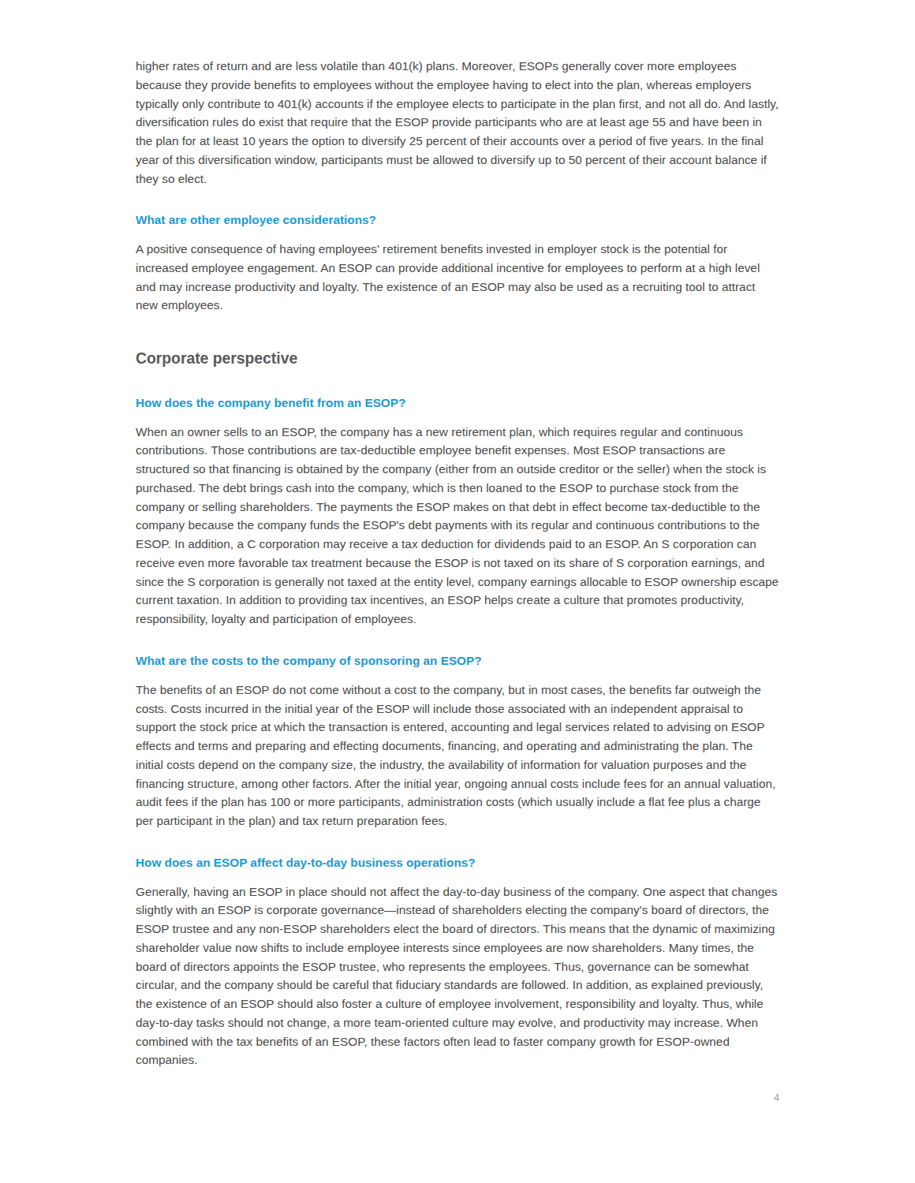higher rates of return and are less volatile than 401(k) plans. Moreover, ESOPs generally cover more employees because they provide benefits to employees without the employee having to elect into the plan, whereas employers typically only contribute to 401(k) accounts if the employee elects to participate in the plan first, and not all do. And lastly, diversification rules do exist that require that the ESOP provide participants who are at least age 55 and have been in the plan for at least 10 years the option to diversify 25 percent of their accounts over a period of five years. In the final year of this diversification window, participants must be allowed to diversify up to 50 percent of their account balance if they so elect.
What are other employee considerations?
A positive consequence of having employees' retirement benefits invested in employer stock is the potential for increased employee engagement. An ESOP can provide additional incentive for employees to perform at a high level and may increase productivity and loyalty. The existence of an ESOP may also be used as a recruiting tool to attract new employees.
Corporate perspective
How does the company benefit from an ESOP?
When an owner sells to an ESOP, the company has a new retirement plan, which requires regular and continuous contributions. Those contributions are tax-deductible employee benefit expenses. Most ESOP transactions are structured so that financing is obtained by the company (either from an outside creditor or the seller) when the stock is purchased. The debt brings cash into the company, which is then loaned to the ESOP to purchase stock from the company or selling shareholders. The payments the ESOP makes on that debt in effect become tax-deductible to the company because the company funds the ESOP's debt payments with its regular and continuous contributions to the ESOP. In addition, a C corporation may receive a tax deduction for dividends paid to an ESOP. An S corporation can receive even more favorable tax treatment because the ESOP is not taxed on its share of S corporation earnings, and since the S corporation is generally not taxed at the entity level, company earnings allocable to ESOP ownership escape current taxation. In addition to providing tax incentives, an ESOP helps create a culture that promotes productivity, responsibility, loyalty and participation of employees.
What are the costs to the company of sponsoring an ESOP?
The benefits of an ESOP do not come without a cost to the company, but in most cases, the benefits far outweigh the costs. Costs incurred in the initial year of the ESOP will include those associated with an independent appraisal to support the stock price at which the transaction is entered, accounting and legal services related to advising on ESOP effects and terms and preparing and effecting documents, financing, and operating and administrating the plan. The initial costs depend on the company size, the industry, the availability of information for valuation purposes and the financing structure, among other factors. After the initial year, ongoing annual costs include fees for an annual valuation, audit fees if the plan has 100 or more participants, administration costs (which usually include a flat fee plus a charge per participant in the plan) and tax return preparation fees.
How does an ESOP affect day-to-day business operations?
Generally, having an ESOP in place should not affect the day-to-day business of the company. One aspect that changes slightly with an ESOP is corporate governance—instead of shareholders electing the company's board of directors, the ESOP trustee and any non-ESOP shareholders elect the board of directors. This means that the dynamic of maximizing shareholder value now shifts to include employee interests since employees are now shareholders. Many times, the board of directors appoints the ESOP trustee, who represents the employees. Thus, governance can be somewhat circular, and the company should be careful that fiduciary standards are followed. In addition, as explained previously, the existence of an ESOP should also foster a culture of employee involvement, responsibility and loyalty. Thus, while day-to-day tasks should not change, a more team-oriented culture may evolve, and productivity may increase. When combined with the tax benefits of an ESOP, these factors often lead to faster company growth for ESOP-owned companies.
4